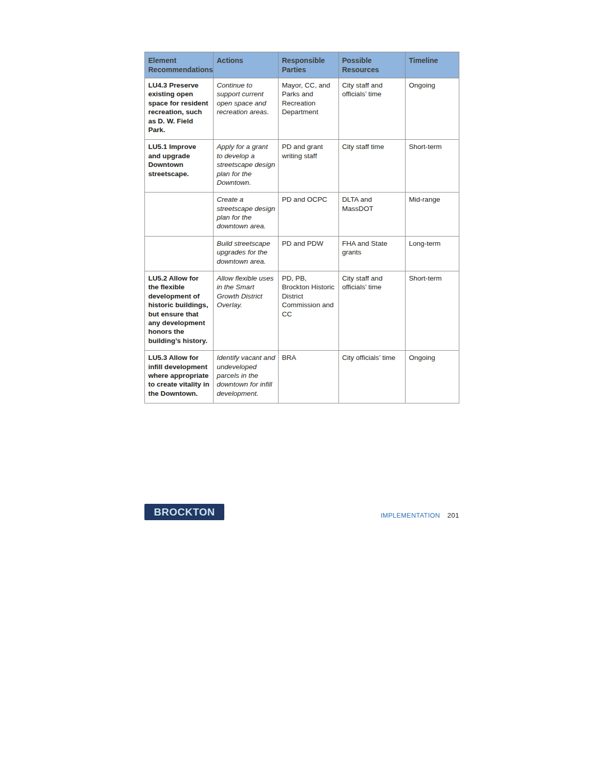| Element Recommendations | Actions | Responsible Parties | Possible Resources | Timeline |
| --- | --- | --- | --- | --- |
| LU4.3 Preserve existing open space for resident recreation, such as D. W. Field Park. | Continue to support current open space and recreation areas. | Mayor, CC, and Parks and Recreation Department | City staff and officials’ time | Ongoing |
| LU5.1 Improve and upgrade Downtown streetscape. | Apply for a grant to develop a streetscape design plan for the Downtown. | PD and grant writing staff | City staff time | Short-term |
| | Create a streetscape design plan for the downtown area. | PD and OCPC | DLTA and MassDOT | Mid-range |
| | Build streetscape upgrades for the downtown area. | PD and PDW | FHA and State grants | Long-term |
| LU5.2 Allow for the flexible development of historic buildings, but ensure that any development honors the building’s history. | Allow flexible uses in the Smart Growth District Overlay. | PD, PB, Brockton Historic District Commission and CC | City staff and officials’ time | Short-term |
| LU5.3 Allow for infill development where appropriate to create vitality in the Downtown. | Identify vacant and undeveloped parcels in the downtown for infill development. | BRA | City officials’ time | Ongoing |
BROCKTON
IMPLEMENTATION 201